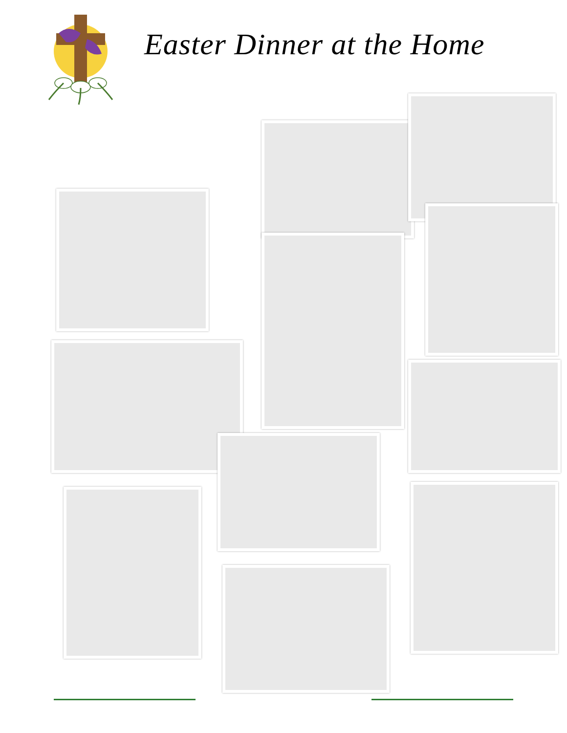Easter Dinner at the Home